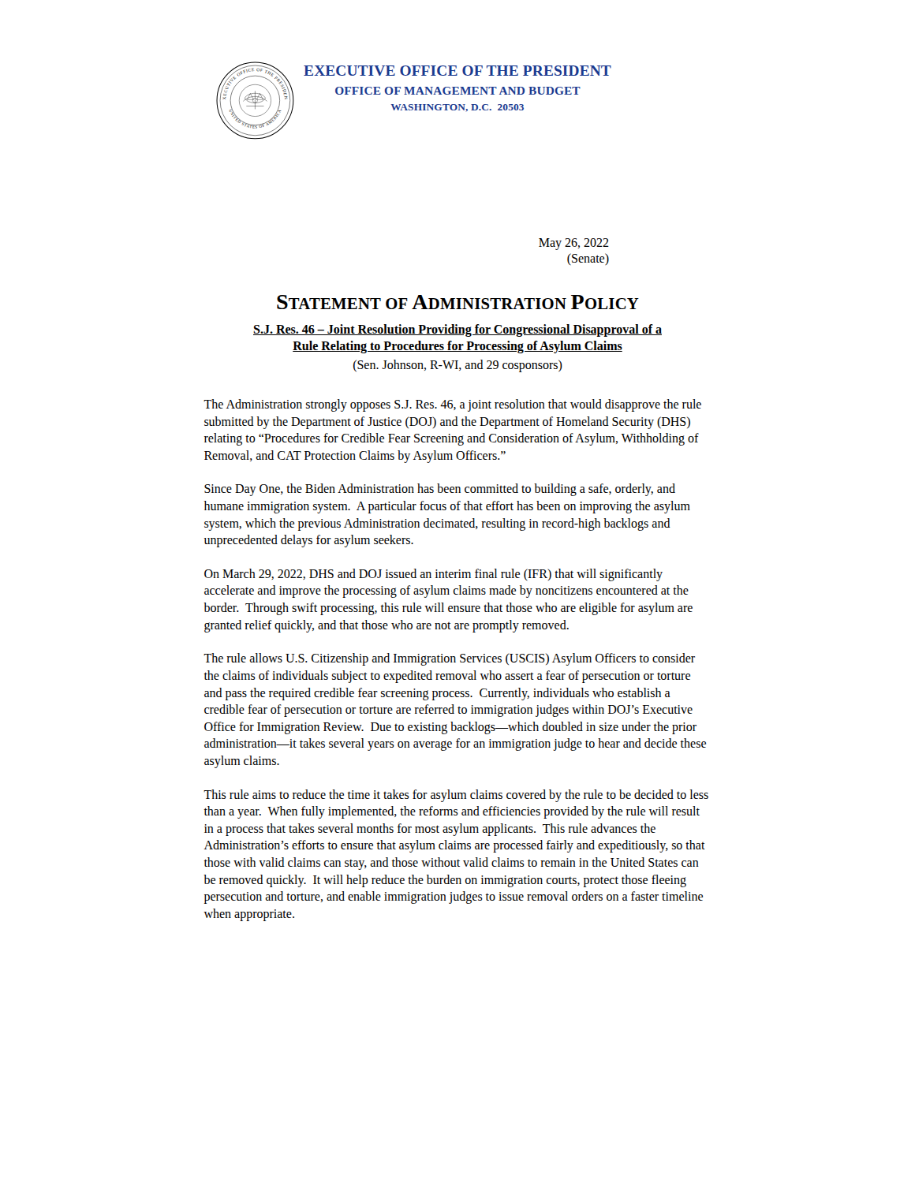EXECUTIVE OFFICE OF THE PRESIDENT UNITED STATES OF AMERICA
EXECUTIVE OFFICE OF THE PRESIDENT
OFFICE OF MANAGEMENT AND BUDGET
WASHINGTON, D.C. 20503
May 26, 2022
(Senate)
STATEMENT OF ADMINISTRATION POLICY
S.J. Res. 46 – Joint Resolution Providing for Congressional Disapproval of a
Rule Relating to Procedures for Processing of Asylum Claims
(Sen. Johnson, R-WI, and 29 cosponsors)
The Administration strongly opposes S.J. Res. 46, a joint resolution that would disapprove the rule submitted by the Department of Justice (DOJ) and the Department of Homeland Security (DHS) relating to “Procedures for Credible Fear Screening and Consideration of Asylum, Withholding of Removal, and CAT Protection Claims by Asylum Officers.”
Since Day One, the Biden Administration has been committed to building a safe, orderly, and humane immigration system. A particular focus of that effort has been on improving the asylum system, which the previous Administration decimated, resulting in record-high backlogs and unprecedented delays for asylum seekers.
On March 29, 2022, DHS and DOJ issued an interim final rule (IFR) that will significantly accelerate and improve the processing of asylum claims made by noncitizens encountered at the border. Through swift processing, this rule will ensure that those who are eligible for asylum are granted relief quickly, and that those who are not are promptly removed.
The rule allows U.S. Citizenship and Immigration Services (USCIS) Asylum Officers to consider the claims of individuals subject to expedited removal who assert a fear of persecution or torture and pass the required credible fear screening process. Currently, individuals who establish a credible fear of persecution or torture are referred to immigration judges within DOJ’s Executive Office for Immigration Review. Due to existing backlogs—which doubled in size under the prior administration—it takes several years on average for an immigration judge to hear and decide these asylum claims.
This rule aims to reduce the time it takes for asylum claims covered by the rule to be decided to less than a year. When fully implemented, the reforms and efficiencies provided by the rule will result in a process that takes several months for most asylum applicants. This rule advances the Administration’s efforts to ensure that asylum claims are processed fairly and expeditiously, so that those with valid claims can stay, and those without valid claims to remain in the United States can be removed quickly. It will help reduce the burden on immigration courts, protect those fleeing persecution and torture, and enable immigration judges to issue removal orders on a faster timeline when appropriate.